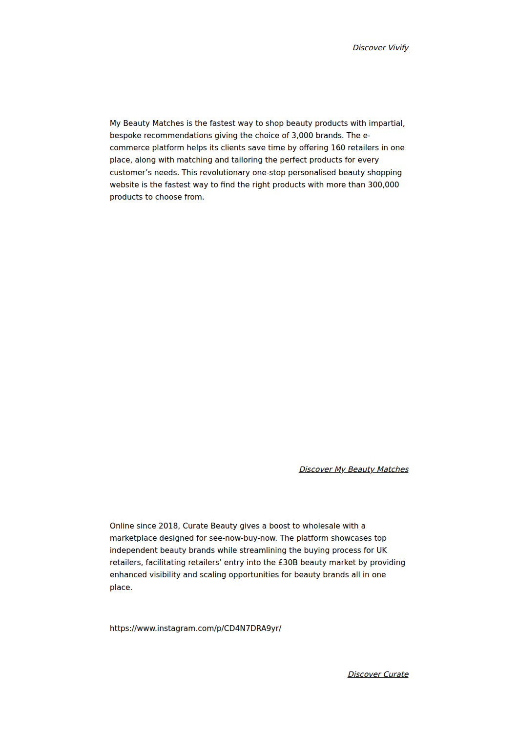Discover Vivify
My Beauty Matches is the fastest way to shop beauty products with impartial, bespoke recommendations giving the choice of 3,000 brands. The e-commerce platform helps its clients save time by offering 160 retailers in one place, along with matching and tailoring the perfect products for every customer’s needs. This revolutionary one-stop personalised beauty shopping website is the fastest way to find the right products with more than 300,000 products to choose from.
Discover My Beauty Matches
Online since 2018, Curate Beauty gives a boost to wholesale with a marketplace designed for see-now-buy-now. The platform showcases top independent beauty brands while streamlining the buying process for UK retailers, facilitating retailers’ entry into the £30B beauty market by providing enhanced visibility and scaling opportunities for beauty brands all in one place.
https://www.instagram.com/p/CD4N7DRA9yr/
Discover Curate